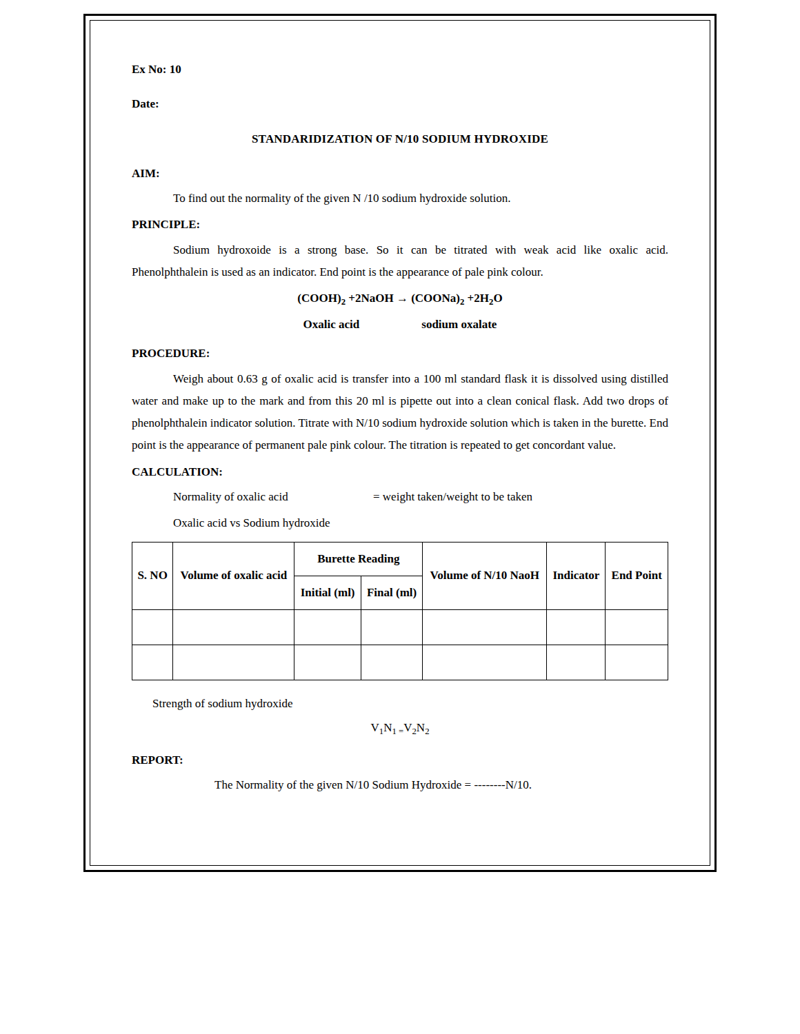Ex No: 10
Date:
STANDARIDIZATION OF N/10 SODIUM HYDROXIDE
AIM:
To find out the normality of the given N /10 sodium hydroxide solution.
PRINCIPLE:
Sodium hydroxoide is a strong base. So it can be titrated with weak acid like oxalic acid. Phenolphthalein is used as an indicator. End point is the appearance of pale pink colour.
(COOH)2 +2NaOH → (COONa)2 +2H2O
Oxalic acidsodium oxalate
PROCEDURE:
Weigh about 0.63 g of oxalic acid is transfer into a 100 ml standard flask it is dissolved using distilled water and make up to the mark and from this 20 ml is pipette out into a clean conical flask. Add two drops of phenolphthalein indicator solution. Titrate with N/10 sodium hydroxide solution which is taken in the burette. End point is the appearance of permanent pale pink colour. The titration is repeated to get concordant value.
CALCULATION:
Normality of oxalic acid= weight taken/weight to be taken
Oxalic acid vs Sodium hydroxide
| S. NO | Volume of oxalic acid | Burette Reading | Volume of N/10 NaoH | Indicator | End Point |
| --- | --- | --- | --- | --- | --- |
| Initial (ml) | Final (ml) |
Strength of sodium hydroxide
V1N1 =V2N2
REPORT:
The Normality of the given N/10 Sodium Hydroxide = --------N/10.